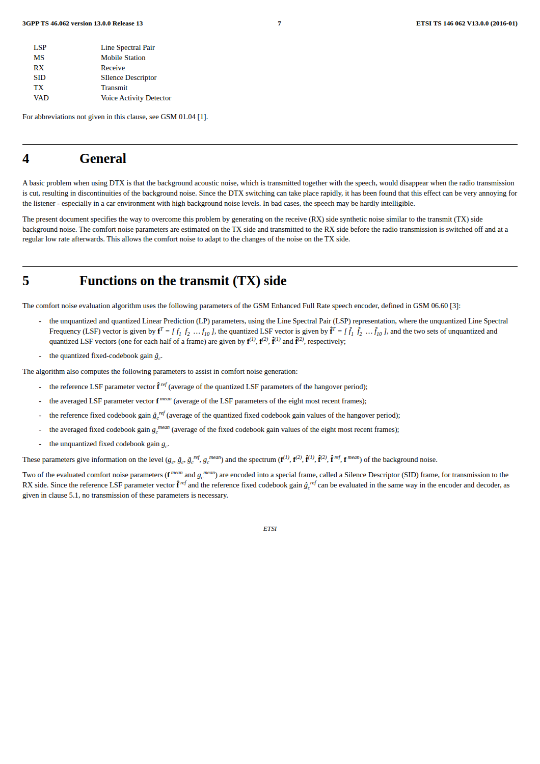3GPP TS 46.062 version 13.0.0 Release 13
7
ETSI TS 146 062 V13.0.0 (2016-01)
LSP
Line Spectral Pair
MS
Mobile Station
RX
Receive
SID
SIlence Descriptor
TX
Transmit
VAD
Voice Activity Detector
For abbreviations not given in this clause, see GSM 01.04 [1].
4 General
A basic problem when using DTX is that the background acoustic noise, which is transmitted together with the speech, would disappear when the radio transmission is cut, resulting in discontinuities of the background noise. Since the DTX switching can take place rapidly, it has been found that this effect can be very annoying for the listener - especially in a car environment with high background noise levels. In bad cases, the speech may be hardly intelligible.
The present document specifies the way to overcome this problem by generating on the receive (RX) side synthetic noise similar to the transmit (TX) side background noise. The comfort noise parameters are estimated on the TX side and transmitted to the RX side before the radio transmission is switched off and at a regular low rate afterwards. This allows the comfort noise to adapt to the changes of the noise on the TX side.
5 Functions on the transmit (TX) side
The comfort noise evaluation algorithm uses the following parameters of the GSM Enhanced Full Rate speech encoder, defined in GSM 06.60 [3]:
the unquantized and quantized Linear Prediction (LP) parameters, using the Line Spectral Pair (LSP) representation, where the unquantized Line Spectral Frequency (LSF) vector is given by fT = [ f1 f2 … f10 ], the quantized LSF vector is given by f̂T = [ f̂1 f̂2 … f̂10 ], and the two sets of unquantized and quantized LSF vectors (one for each half of a frame) are given by f(1), f(2), f̂(1) and f̂(2), respectively;
the quantized fixed-codebook gain ĝc.
The algorithm also computes the following parameters to assist in comfort noise generation:
the reference LSF parameter vector f̂ ref (average of the quantized LSF parameters of the hangover period);
the averaged LSF parameter vector f mean (average of the LSF parameters of the eight most recent frames);
the reference fixed codebook gain ĝcref (average of the quantized fixed codebook gain values of the hangover period);
the averaged fixed codebook gain gcmean (average of the fixed codebook gain values of the eight most recent frames);
the unquantized fixed codebook gain gc.
These parameters give information on the level (gc, ĝc, ĝcref, gcmean) and the spectrum (f(1), f(2), f̂(1), f̂(2), f̂ ref, f mean) of the background noise.
Two of the evaluated comfort noise parameters (f mean and gcmean) are encoded into a special frame, called a Silence Descriptor (SID) frame, for transmission to the RX side. Since the reference LSF parameter vector f̂ ref and the reference fixed codebook gain ĝcref can be evaluated in the same way in the encoder and decoder, as given in clause 5.1, no transmission of these parameters is necessary.
ETSI